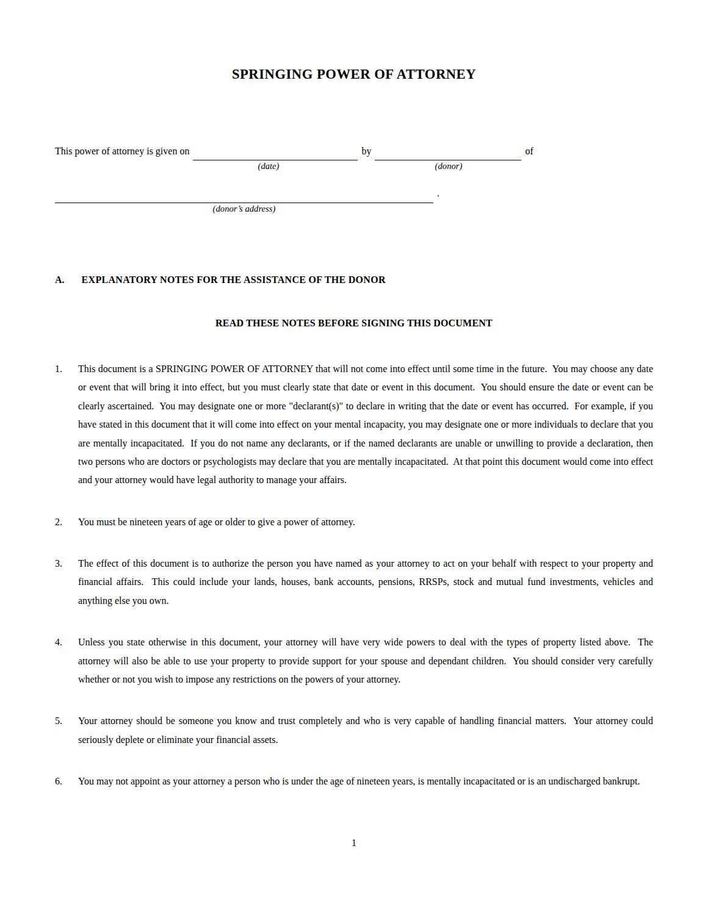SPRINGING POWER OF ATTORNEY
This power of attorney is given on by of
(date) (donor)
.
(donor’s address)
A. EXPLANATORY NOTES FOR THE ASSISTANCE OF THE DONOR
READ THESE NOTES BEFORE SIGNING THIS DOCUMENT
This document is a SPRINGING POWER OF ATTORNEY that will not come into effect until some time in the future. You may choose any date or event that will bring it into effect, but you must clearly state that date or event in this document. You should ensure the date or event can be clearly ascertained. You may designate one or more "declarant(s)" to declare in writing that the date or event has occurred. For example, if you have stated in this document that it will come into effect on your mental incapacity, you may designate one or more individuals to declare that you are mentally incapacitated. If you do not name any declarants, or if the named declarants are unable or unwilling to provide a declaration, then two persons who are doctors or psychologists may declare that you are mentally incapacitated. At that point this document would come into effect and your attorney would have legal authority to manage your affairs.
You must be nineteen years of age or older to give a power of attorney.
The effect of this document is to authorize the person you have named as your attorney to act on your behalf with respect to your property and financial affairs. This could include your lands, houses, bank accounts, pensions, RRSPs, stock and mutual fund investments, vehicles and anything else you own.
Unless you state otherwise in this document, your attorney will have very wide powers to deal with the types of property listed above. The attorney will also be able to use your property to provide support for your spouse and dependant children. You should consider very carefully whether or not you wish to impose any restrictions on the powers of your attorney.
Your attorney should be someone you know and trust completely and who is very capable of handling financial matters. Your attorney could seriously deplete or eliminate your financial assets.
You may not appoint as your attorney a person who is under the age of nineteen years, is mentally incapacitated or is an undischarged bankrupt.
1